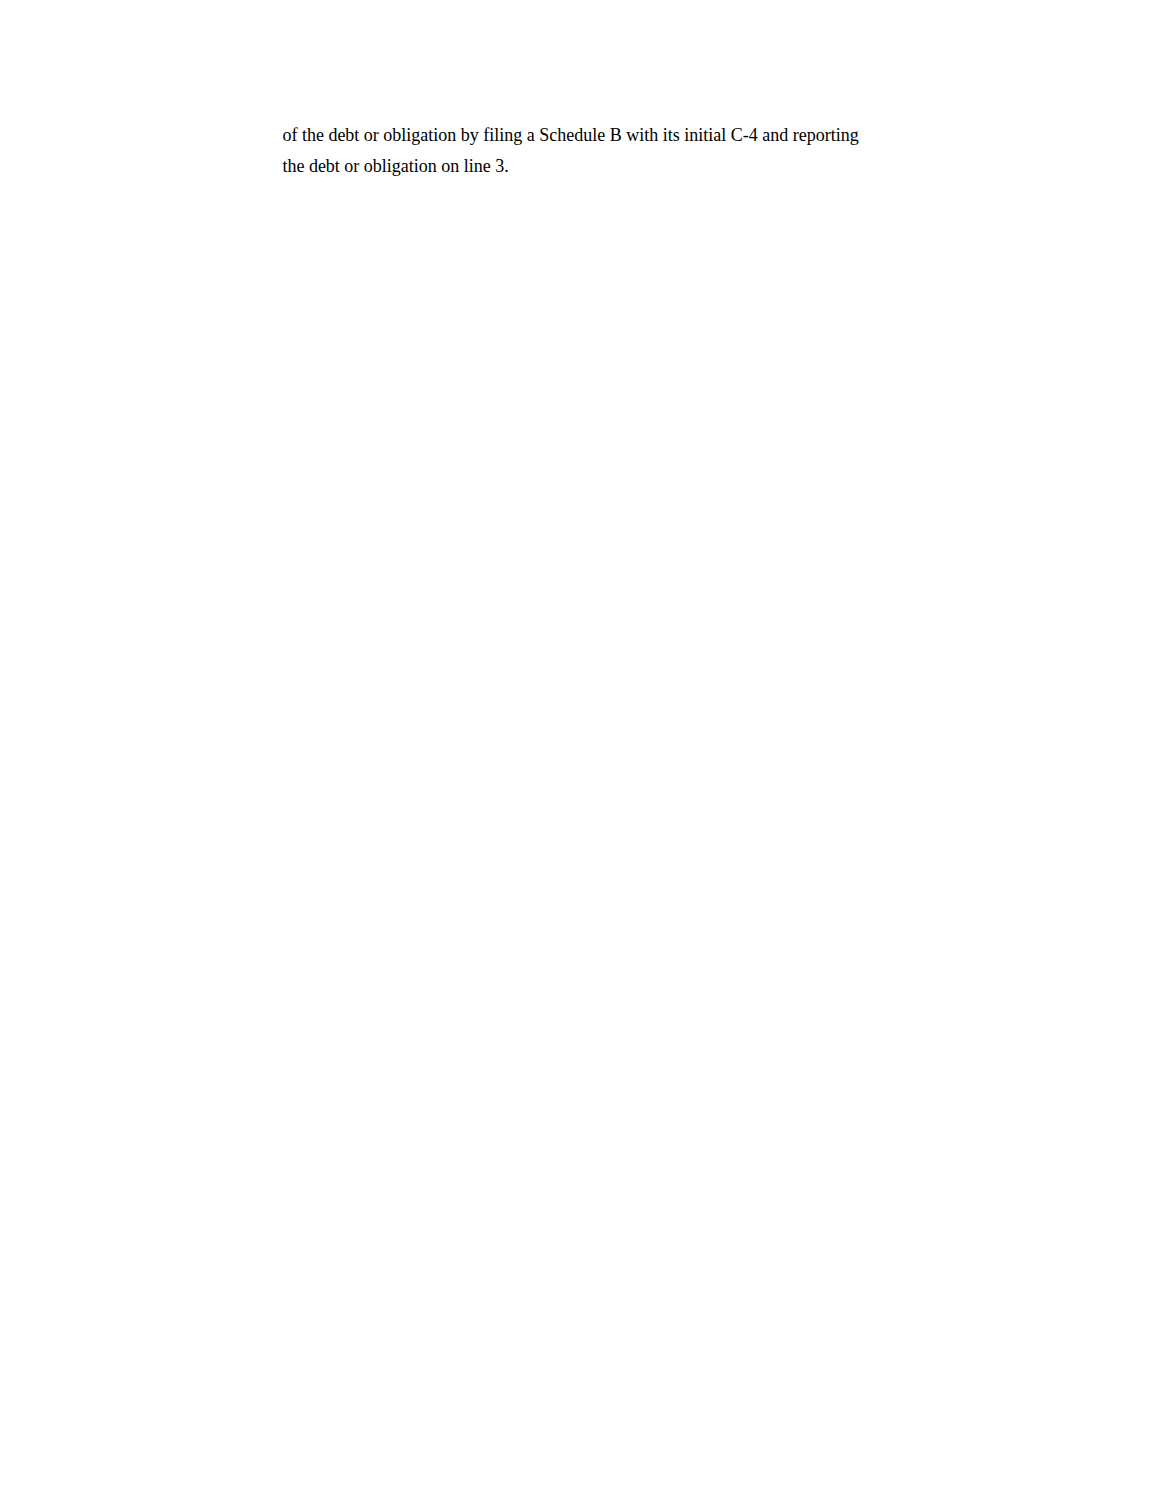of the debt or obligation by filing a Schedule B with its initial C-4 and reporting the debt or obligation on line 3.